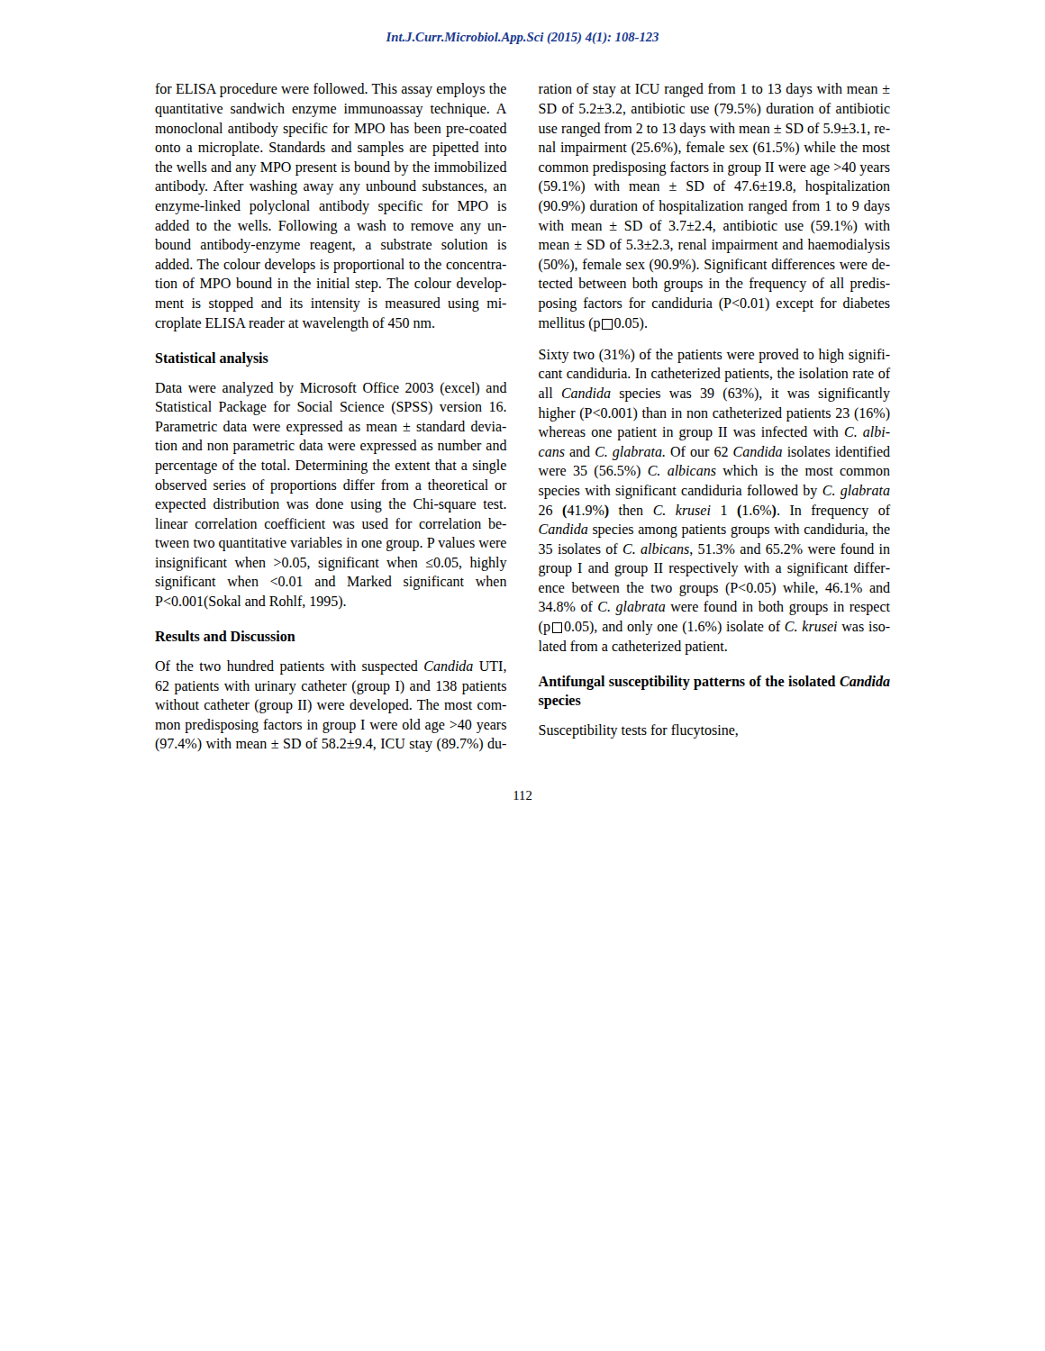Int.J.Curr.Microbiol.App.Sci (2015) 4(1): 108-123
for ELISA procedure were followed. This assay employs the quantitative sandwich enzyme immunoassay technique. A monoclonal antibody specific for MPO has been pre-coated onto a microplate. Standards and samples are pipetted into the wells and any MPO present is bound by the immobilized antibody. After washing away any unbound substances, an enzyme-linked polyclonal antibody specific for MPO is added to the wells. Following a wash to remove any unbound antibody-enzyme reagent, a substrate solution is added. The colour develops is proportional to the concentration of MPO bound in the initial step. The colour development is stopped and its intensity is measured using microplate ELISA reader at wavelength of 450 nm.
Statistical analysis
Data were analyzed by Microsoft Office 2003 (excel) and Statistical Package for Social Science (SPSS) version 16. Parametric data were expressed as mean ± standard deviation and non parametric data were expressed as number and percentage of the total. Determining the extent that a single observed series of proportions differ from a theoretical or expected distribution was done using the Chi-square test. linear correlation coefficient was used for correlation between two quantitative variables in one group. P values were insignificant when >0.05, significant when ≤0.05, highly significant when <0.01 and Marked significant when P<0.001(Sokal and Rohlf, 1995).
Results and Discussion
Of the two hundred patients with suspected Candida UTI, 62 patients with urinary catheter (group I) and 138 patients without catheter (group II) were developed. The most common predisposing factors in group I were old age >40 years (97.4%) with mean ± SD of 58.2±9.4, ICU stay (89.7%) duration of stay at ICU ranged from 1 to 13 days with mean ± SD of 5.2±3.2, antibiotic use (79.5%) duration of antibiotic use ranged from 2 to 13 days with mean ± SD of 5.9±3.1, renal impairment (25.6%), female sex (61.5%) while the most common predisposing factors in group II were age >40 years (59.1%) with mean ± SD of 47.6±19.8, hospitalization (90.9%) duration of hospitalization ranged from 1 to 9 days with mean ± SD of 3.7±2.4, antibiotic use (59.1%) with mean ± SD of 5.3±2.3, renal impairment and haemodialysis (50%), female sex (90.9%). Significant differences were detected between both groups in the frequency of all predisposing factors for candiduria (P<0.01) except for diabetes mellitus (p 0.05).
Sixty two (31%) of the patients were proved to high significant candiduria. In catheterized patients, the isolation rate of all Candida species was 39 (63%), it was significantly higher (P<0.001) than in non catheterized patients 23 (16%) whereas one patient in group II was infected with C. albicans and C. glabrata. Of our 62 Candida isolates identified were 35 (56.5%) C. albicans which is the most common species with significant candiduria followed by C. glabrata 26 (41.9%) then C. krusei 1 (1.6%). In frequency of Candida species among patients groups with candiduria, the 35 isolates of C. albicans, 51.3% and 65.2% were found in group I and group II respectively with a significant difference between the two groups (P<0.05) while, 46.1% and 34.8% of C. glabrata were found in both groups in respect (p 0.05), and only one (1.6%) isolate of C. krusei was isolated from a catheterized patient.
Antifungal susceptibility patterns of the isolated Candida species
Susceptibility tests for flucytosine,
112